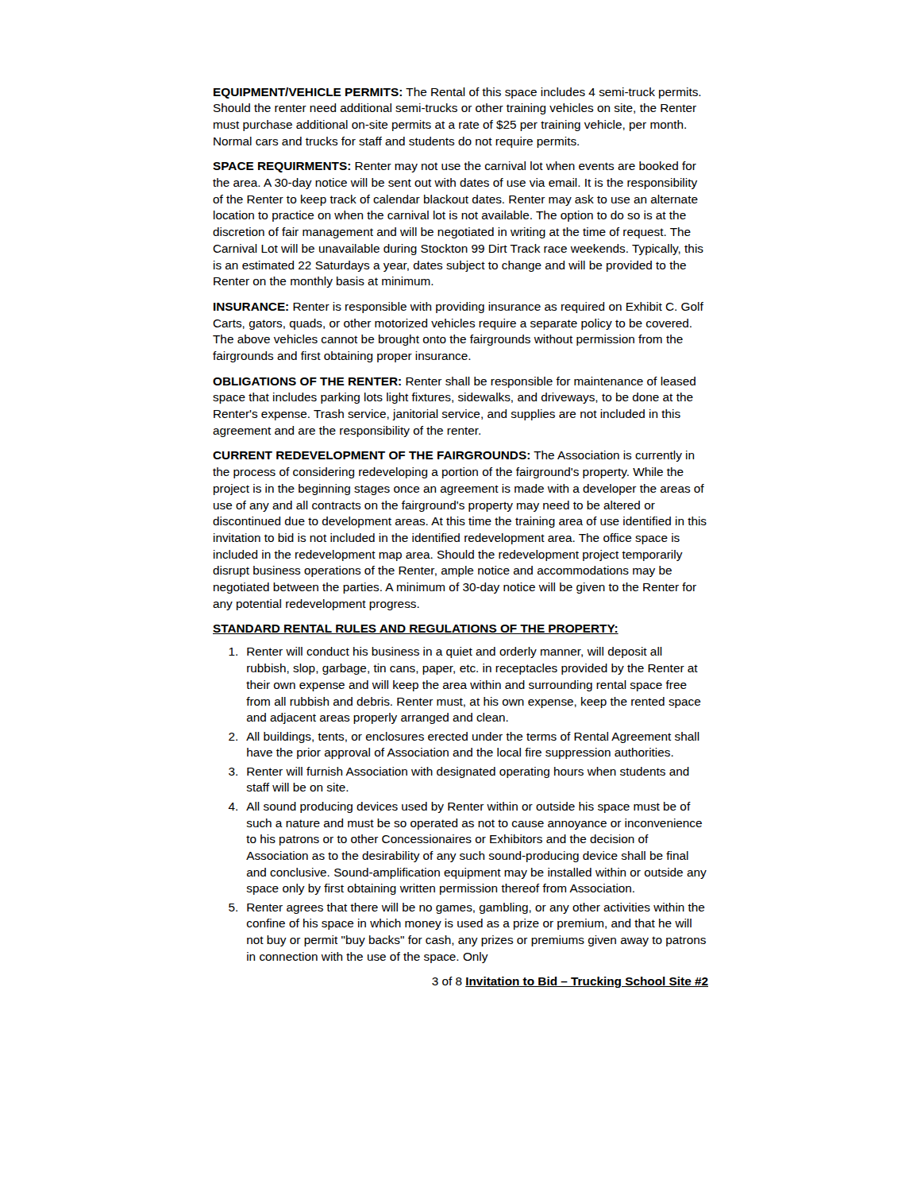EQUIPMENT/VEHICLE PERMITS: The Rental of this space includes 4 semi-truck permits. Should the renter need additional semi-trucks or other training vehicles on site, the Renter must purchase additional on-site permits at a rate of $25 per training vehicle, per month. Normal cars and trucks for staff and students do not require permits.
SPACE REQUIRMENTS: Renter may not use the carnival lot when events are booked for the area. A 30-day notice will be sent out with dates of use via email. It is the responsibility of the Renter to keep track of calendar blackout dates. Renter may ask to use an alternate location to practice on when the carnival lot is not available. The option to do so is at the discretion of fair management and will be negotiated in writing at the time of request. The Carnival Lot will be unavailable during Stockton 99 Dirt Track race weekends. Typically, this is an estimated 22 Saturdays a year, dates subject to change and will be provided to the Renter on the monthly basis at minimum.
INSURANCE: Renter is responsible with providing insurance as required on Exhibit C. Golf Carts, gators, quads, or other motorized vehicles require a separate policy to be covered. The above vehicles cannot be brought onto the fairgrounds without permission from the fairgrounds and first obtaining proper insurance.
OBLIGATIONS OF THE RENTER: Renter shall be responsible for maintenance of leased space that includes parking lots light fixtures, sidewalks, and driveways, to be done at the Renter's expense. Trash service, janitorial service, and supplies are not included in this agreement and are the responsibility of the renter.
CURRENT REDEVELOPMENT OF THE FAIRGROUNDS: The Association is currently in the process of considering redeveloping a portion of the fairground's property. While the project is in the beginning stages once an agreement is made with a developer the areas of use of any and all contracts on the fairground's property may need to be altered or discontinued due to development areas. At this time the training area of use identified in this invitation to bid is not included in the identified redevelopment area. The office space is included in the redevelopment map area. Should the redevelopment project temporarily disrupt business operations of the Renter, ample notice and accommodations may be negotiated between the parties. A minimum of 30-day notice will be given to the Renter for any potential redevelopment progress.
STANDARD RENTAL RULES AND REGULATIONS OF THE PROPERTY:
Renter will conduct his business in a quiet and orderly manner, will deposit all rubbish, slop, garbage, tin cans, paper, etc. in receptacles provided by the Renter at their own expense and will keep the area within and surrounding rental space free from all rubbish and debris. Renter must, at his own expense, keep the rented space and adjacent areas properly arranged and clean.
All buildings, tents, or enclosures erected under the terms of Rental Agreement shall have the prior approval of Association and the local fire suppression authorities.
Renter will furnish Association with designated operating hours when students and staff will be on site.
All sound producing devices used by Renter within or outside his space must be of such a nature and must be so operated as not to cause annoyance or inconvenience to his patrons or to other Concessionaires or Exhibitors and the decision of Association as to the desirability of any such sound-producing device shall be final and conclusive. Sound-amplification equipment may be installed within or outside any space only by first obtaining written permission thereof from Association.
Renter agrees that there will be no games, gambling, or any other activities within the confine of his space in which money is used as a prize or premium, and that he will not buy or permit "buy backs" for cash, any prizes or premiums given away to patrons in connection with the use of the space. Only
3 of 8 Invitation to Bid – Trucking School Site #2